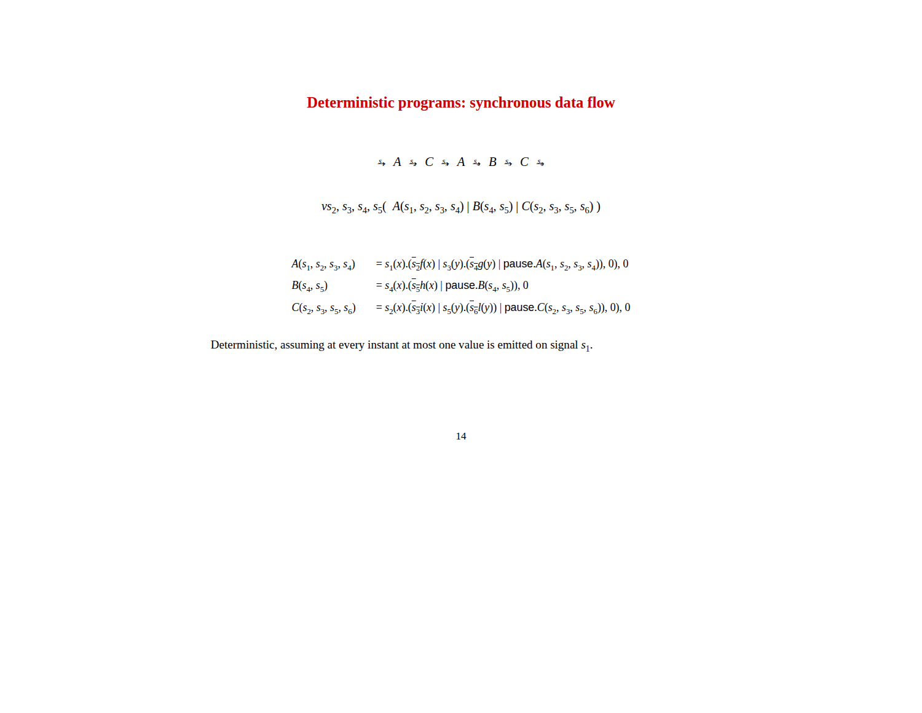Deterministic programs: synchronous data flow
s1→ A s2→ C s3→ A s4→ B s5→ C s6→
νs2, s3, s4, s5( A(s1, s2, s3, s4) | B(s4, s5) | C(s2, s3, s5, s6) )
| A ( s 1 , s 2 , s 3 , s 4 ) | = s 1 ( x ).( s 2 f ( x ) / s 3 ( y ).( s 4 g ( y ) / pause . A ( s 1 , s 2 , s 3 , s 4 )), 0), 0 |
| B ( s 4 , s 5 ) | = s 4 ( x ).( s 5 h ( x ) / pause . B ( s 4 , s 5 )), 0 |
| C ( s 2 , s 3 , s 5 , s 6 ) | = s 2 ( x ).( s 3 i ( x ) / s 5 ( y ).( s 6 l ( y )) / pause . C ( s 2 , s 3 , s 5 , s 6 )), 0), 0 |
Deterministic, assuming at every instant at most one value is emitted on signal s1.
14